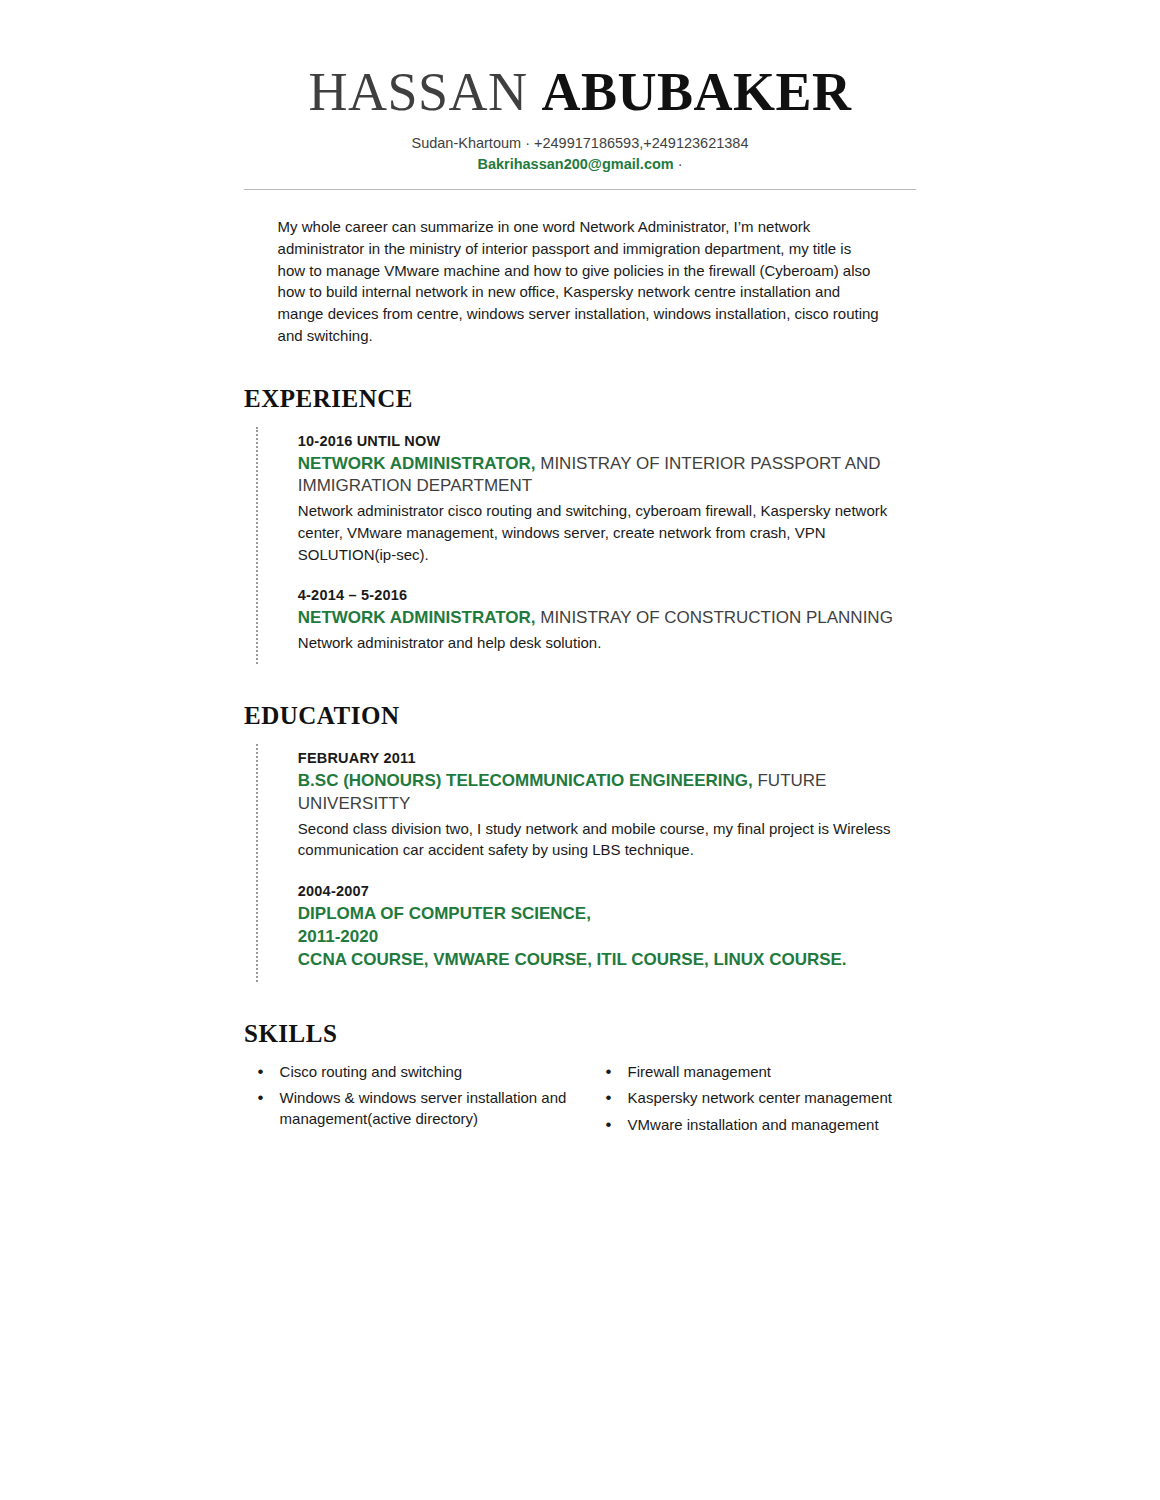HASSAN ABUBAKER
Sudan-Khartoum · +249917186593,+249123621384
Bakrihassan200@gmail.com ·
My whole career can summarize in one word Network Administrator, I’m network administrator in the ministry of interior passport and immigration department, my title is how to manage VMware machine and how to give policies in the firewall (Cyberoam) also how to build internal network in new office, Kaspersky network centre installation and mange devices from centre, windows server installation, windows installation, cisco routing and switching.
EXPERIENCE
10-2016 UNTIL NOW
NETWORK ADMINISTRATOR, MINISTRAY OF INTERIOR PASSPORT AND IMMIGRATION DEPARTMENT
Network administrator cisco routing and switching, cyberoam firewall, Kaspersky network center, VMware management, windows server, create network from crash, VPN SOLUTION(ip-sec).
4-2014 – 5-2016
NETWORK ADMINISTRATOR, MINISTRAY OF CONSTRUCTION PLANNING
Network administrator and help desk solution.
EDUCATION
FEBRUARY 2011
B.SC (HONOURS) TELECOMMUNICATIO ENGINEERING, FUTURE UNIVERSITTY
Second class division two, I study network and mobile course, my final project is Wireless communication car accident safety by using LBS technique.
2004-2007
DIPLOMA OF COMPUTER SCIENCE,
2011-2020
CCNA COURSE, VMWARE COURSE, ITIL COURSE, LINUX COURSE.
SKILLS
Cisco routing and switching
Windows & windows server installation and management(active directory)
Firewall management
Kaspersky network center management
VMware installation and management